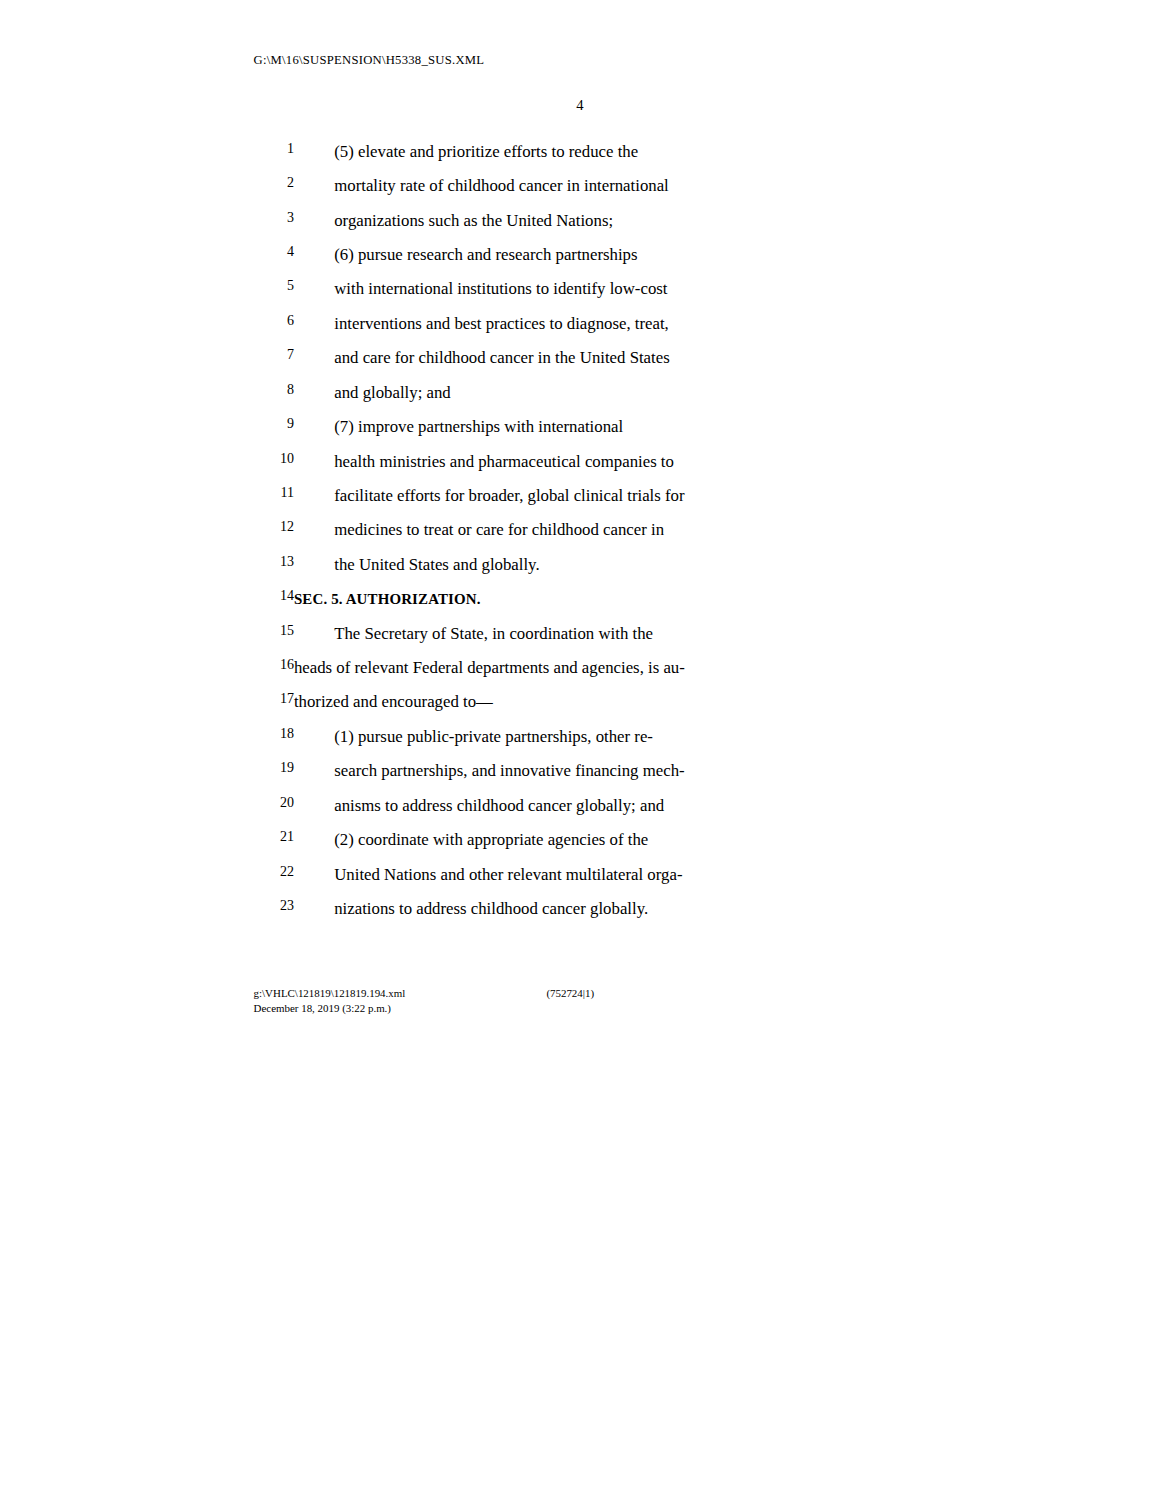G:\M\16\SUSPENSION\H5338_SUS.XML
4
| 1 | (5) elevate and prioritize efforts to reduce the |
| 2 | mortality rate of childhood cancer in international |
| 3 | organizations such as the United Nations; |
| 4 | (6) pursue research and research partnerships |
| 5 | with international institutions to identify low-cost |
| 6 | interventions and best practices to diagnose, treat, |
| 7 | and care for childhood cancer in the United States |
| 8 | and globally; and |
| 9 | (7) improve partnerships with international |
| 10 | health ministries and pharmaceutical companies to |
| 11 | facilitate efforts for broader, global clinical trials for |
| 12 | medicines to treat or care for childhood cancer in |
| 13 | the United States and globally. |
| 14 | SEC. 5. AUTHORIZATION. |
| 15 | The Secretary of State, in coordination with the |
| 16 | heads of relevant Federal departments and agencies, is au- |
| 17 | thorized and encouraged to— |
| 18 | (1) pursue public-private partnerships, other re- |
| 19 | search partnerships, and innovative financing mech- |
| 20 | anisms to address childhood cancer globally; and |
| 21 | (2) coordinate with appropriate agencies of the |
| 22 | United Nations and other relevant multilateral orga- |
| 23 | nizations to address childhood cancer globally. |
g:\VHLC\121819\121819.194.xml (752724|1)
December 18, 2019 (3:22 p.m.)